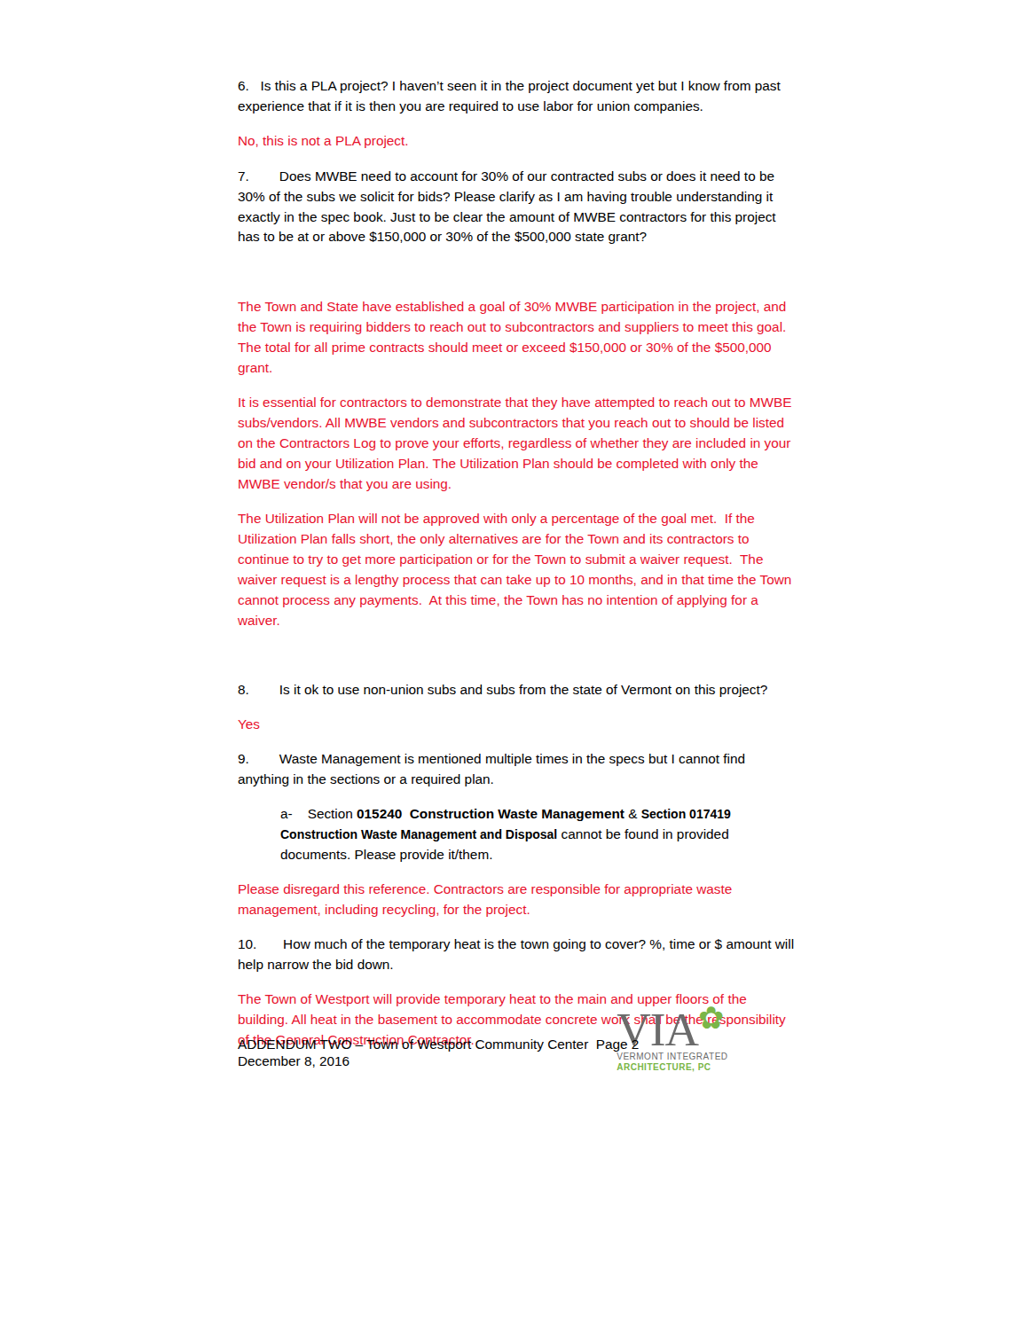6. Is this a PLA project? I haven’t seen it in the project document yet but I know from past experience that if it is then you are required to use labor for union companies.
No, this is not a PLA project.
7. Does MWBE need to account for 30% of our contracted subs or does it need to be 30% of the subs we solicit for bids? Please clarify as I am having trouble understanding it exactly in the spec book. Just to be clear the amount of MWBE contractors for this project has to be at or above $150,000 or 30% of the $500,000 state grant?
The Town and State have established a goal of 30% MWBE participation in the project, and the Town is requiring bidders to reach out to subcontractors and suppliers to meet this goal. The total for all prime contracts should meet or exceed $150,000 or 30% of the $500,000 grant.
It is essential for contractors to demonstrate that they have attempted to reach out to MWBE subs/vendors. All MWBE vendors and subcontractors that you reach out to should be listed on the Contractors Log to prove your efforts, regardless of whether they are included in your bid and on your Utilization Plan. The Utilization Plan should be completed with only the MWBE vendor/s that you are using.
The Utilization Plan will not be approved with only a percentage of the goal met. If the Utilization Plan falls short, the only alternatives are for the Town and its contractors to continue to try to get more participation or for the Town to submit a waiver request. The waiver request is a lengthy process that can take up to 10 months, and in that time the Town cannot process any payments. At this time, the Town has no intention of applying for a waiver.
8. Is it ok to use non-union subs and subs from the state of Vermont on this project?
Yes
9. Waste Management is mentioned multiple times in the specs but I cannot find anything in the sections or a required plan.
a- Section 015240 Construction Waste Management & Section 017419 Construction Waste Management and Disposal cannot be found in provided documents. Please provide it/them.
Please disregard this reference. Contractors are responsible for appropriate waste management, including recycling, for the project.
10. How much of the temporary heat is the town going to cover? %, time or $ amount will help narrow the bid down.
The Town of Westport will provide temporary heat to the main and upper floors of the building. All heat in the basement to accommodate concrete work shall be the responsibility of the General Construction Contractor.
VIA✿
VERMONT INTEGRATED
ARCHITECTURE, PC
ADDENDUM TWO – Town of Westport Community Center Page 2
December 8, 2016